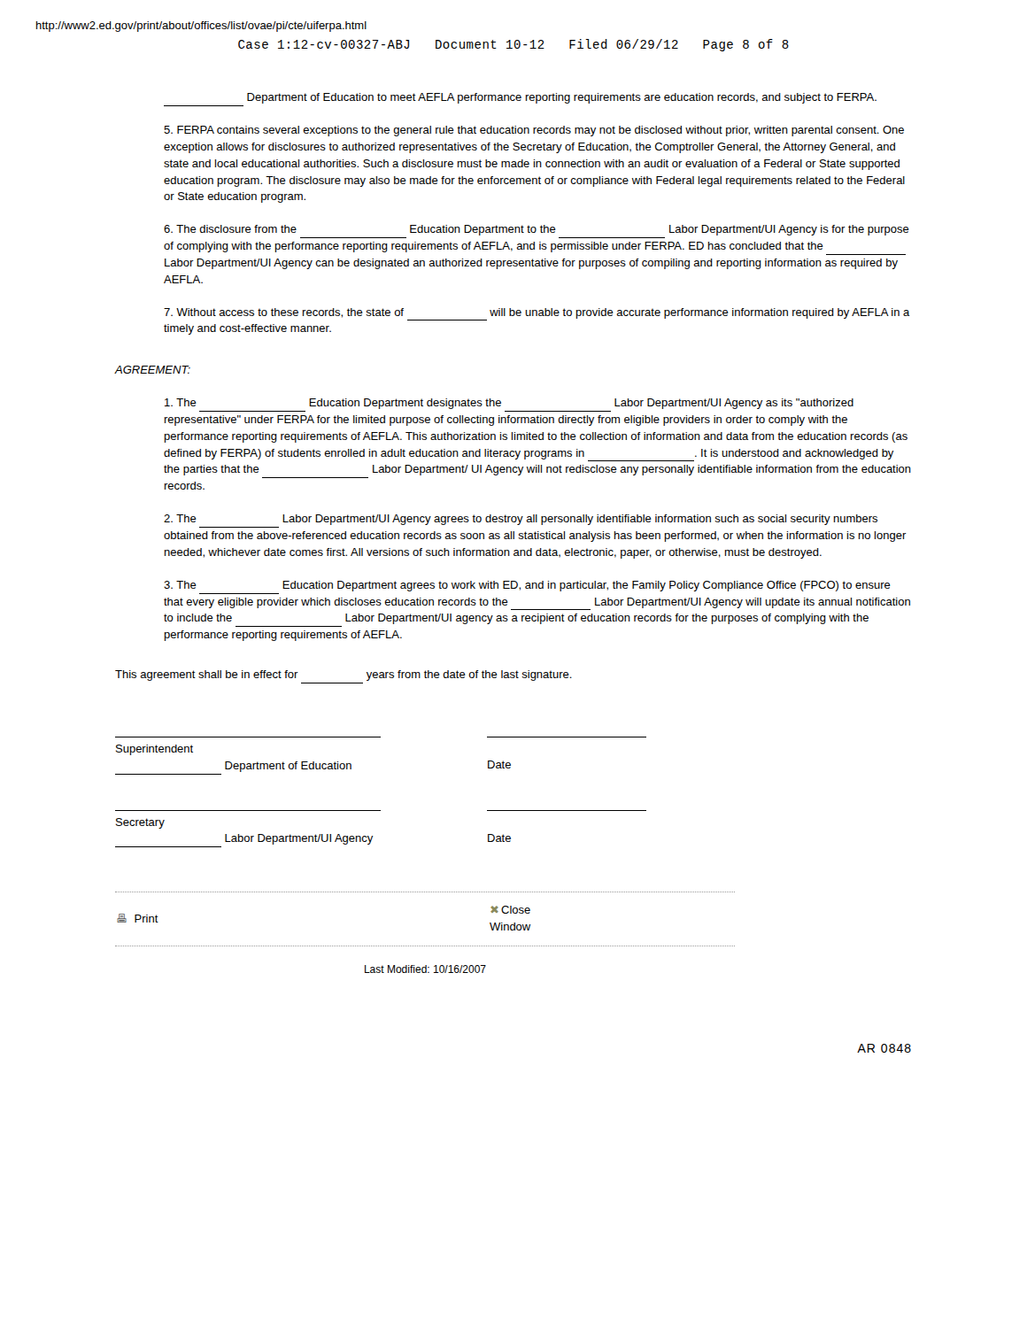http://www2.ed.gov/print/about/offices/list/ovae/pi/cte/uiferpa.html
Case 1:12-cv-00327-ABJ Document 10-12 Filed 06/29/12 Page 8 of 8
Department of Education to meet AEFLA performance reporting requirements are education records, and subject to FERPA.
5. FERPA contains several exceptions to the general rule that education records may not be disclosed without prior, written parental consent. One exception allows for disclosures to authorized representatives of the Secretary of Education, the Comptroller General, the Attorney General, and state and local educational authorities. Such a disclosure must be made in connection with an audit or evaluation of a Federal or State supported education program. The disclosure may also be made for the enforcement of or compliance with Federal legal requirements related to the Federal or State education program.
6. The disclosure from the Education Department to the Labor Department/UI Agency is for the purpose of complying with the performance reporting requirements of AEFLA, and is permissible under FERPA. ED has concluded that the Labor Department/UI Agency can be designated an authorized representative for purposes of compiling and reporting information as required by AEFLA.
7. Without access to these records, the state of will be unable to provide accurate performance information required by AEFLA in a timely and cost-effective manner.
AGREEMENT:
1. The Education Department designates the Labor Department/UI Agency as its "authorized representative" under FERPA for the limited purpose of collecting information directly from eligible providers in order to comply with the performance reporting requirements of AEFLA. This authorization is limited to the collection of information and data from the education records (as defined by FERPA) of students enrolled in adult education and literacy programs in . It is understood and acknowledged by the parties that the Labor Department/ UI Agency will not redisclose any personally identifiable information from the education records.
2. The Labor Department/UI Agency agrees to destroy all personally identifiable information such as social security numbers obtained from the above-referenced education records as soon as all statistical analysis has been performed, or when the information is no longer needed, whichever date comes first. All versions of such information and data, electronic, paper, or otherwise, must be destroyed.
3. The Education Department agrees to work with ED, and in particular, the Family Policy Compliance Office (FPCO) to ensure that every eligible provider which discloses education records to the Labor Department/UI Agency will update its annual notification to include the Labor Department/UI agency as a recipient of education records for the purposes of complying with the performance reporting requirements of AEFLA.
This agreement shall be in effect for years from the date of the last signature.
| Superintendent Department of Education | Date |
| Secretary Labor Department/UI Agency | Date |
| 🖶 Print | ✖ Close Window |
Last Modified: 10/16/2007
AR 0848